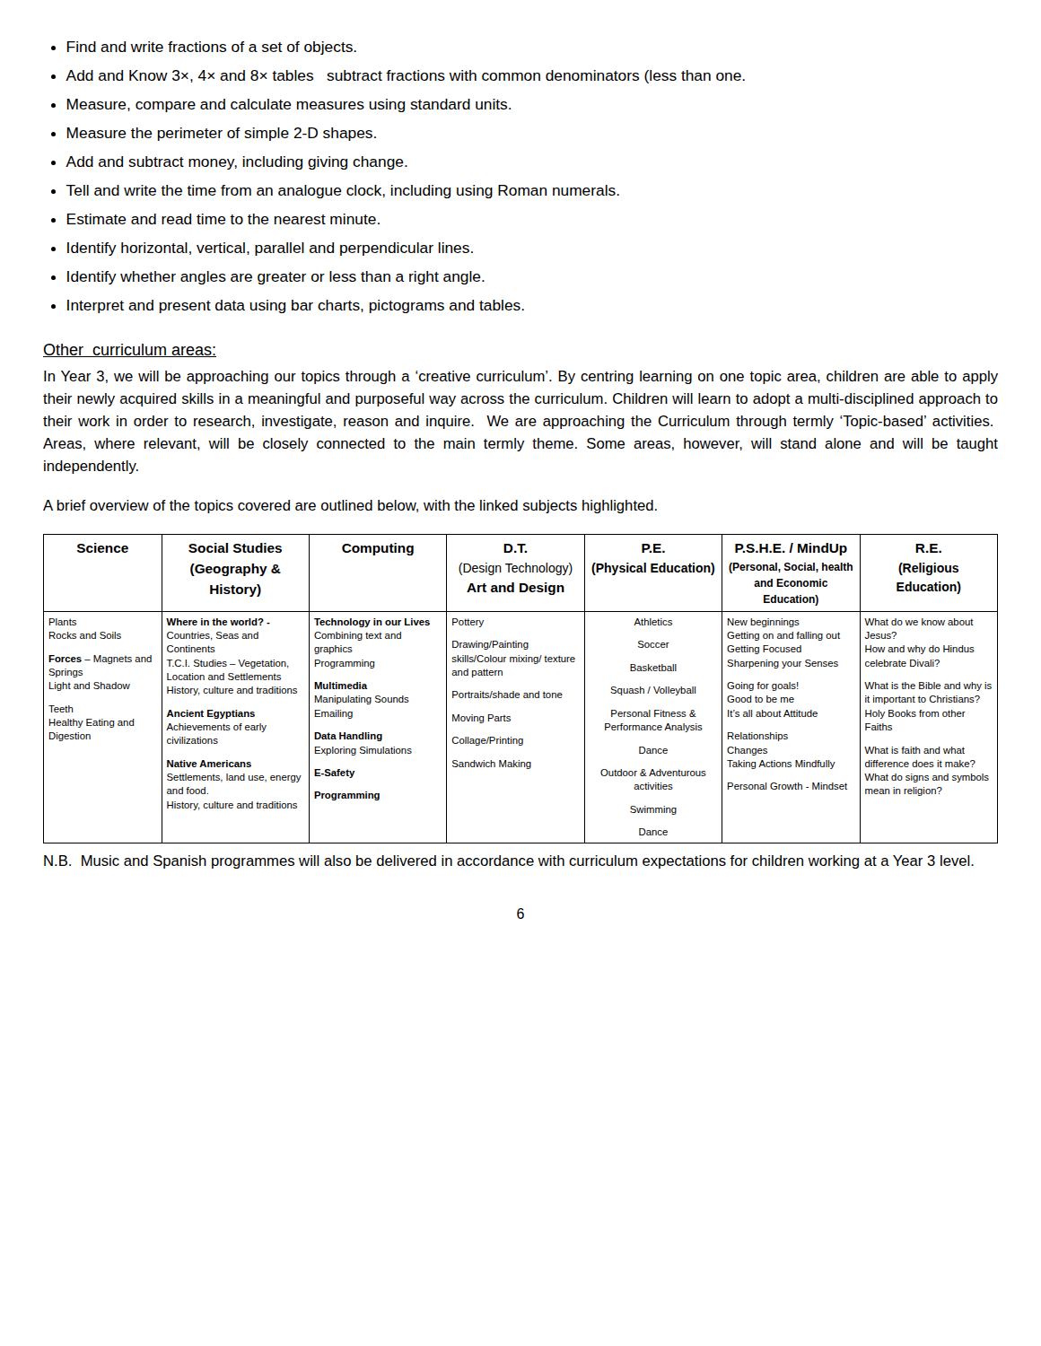Find and write fractions of a set of objects.
Add and Know 3×, 4× and 8× tables subtract fractions with common denominators (less than one.
Measure, compare and calculate measures using standard units.
Measure the perimeter of simple 2-D shapes.
Add and subtract money, including giving change.
Tell and write the time from an analogue clock, including using Roman numerals.
Estimate and read time to the nearest minute.
Identify horizontal, vertical, parallel and perpendicular lines.
Identify whether angles are greater or less than a right angle.
Interpret and present data using bar charts, pictograms and tables.
Other curriculum areas:
In Year 3, we will be approaching our topics through a ‘creative curriculum’. By centring learning on one topic area, children are able to apply their newly acquired skills in a meaningful and purposeful way across the curriculum. Children will learn to adopt a multi-disciplined approach to their work in order to research, investigate, reason and inquire. We are approaching the Curriculum through termly ‘Topic-based’ activities. Areas, where relevant, will be closely connected to the main termly theme. Some areas, however, will stand alone and will be taught independently.
A brief overview of the topics covered are outlined below, with the linked subjects highlighted.
| Science | Social Studies (Geography & History) | Computing | D.T. (Design Technology) Art and Design | P.E. (Physical Education) | P.S.H.E. / MindUp (Personal, Social, health and Economic Education) | R.E. (Religious Education) |
| --- | --- | --- | --- | --- | --- | --- |
| Plants Rocks and Soils Forces – Magnets and Springs Light and Shadow Teeth Healthy Eating and Digestion | Where in the world? - Countries, Seas and Continents T.C.I. Studies – Vegetation, Location and Settlements History, culture and traditions Ancient Egyptians Achievements of early civilizations Native Americans Settlements, land use, energy and food. History, culture and traditions | Technology in our Lives Combining text and graphics Programming Multimedia Manipulating Sounds Emailing Data Handling Exploring Simulations E-Safety Programming | Pottery Drawing/Painting skills/Colour mixing/ texture and pattern Portraits/shade and tone Moving Parts Collage/Printing Sandwich Making | Athletics Soccer Basketball Squash / Volleyball Personal Fitness & Performance Analysis Dance Outdoor & Adventurous activities Swimming Dance | New beginnings Getting on and falling out Getting Focused Sharpening your Senses Going for goals! Good to be me It’s all about Attitude Relationships Changes Taking Actions Mindfully Personal Growth - Mindset | What do we know about Jesus? How and why do Hindus celebrate Divali? What is the Bible and why is it important to Christians? Holy Books from other Faiths What is faith and what difference does it make? What do signs and symbols mean in religion? |
N.B. Music and Spanish programmes will also be delivered in accordance with curriculum expectations for children working at a Year 3 level.
6